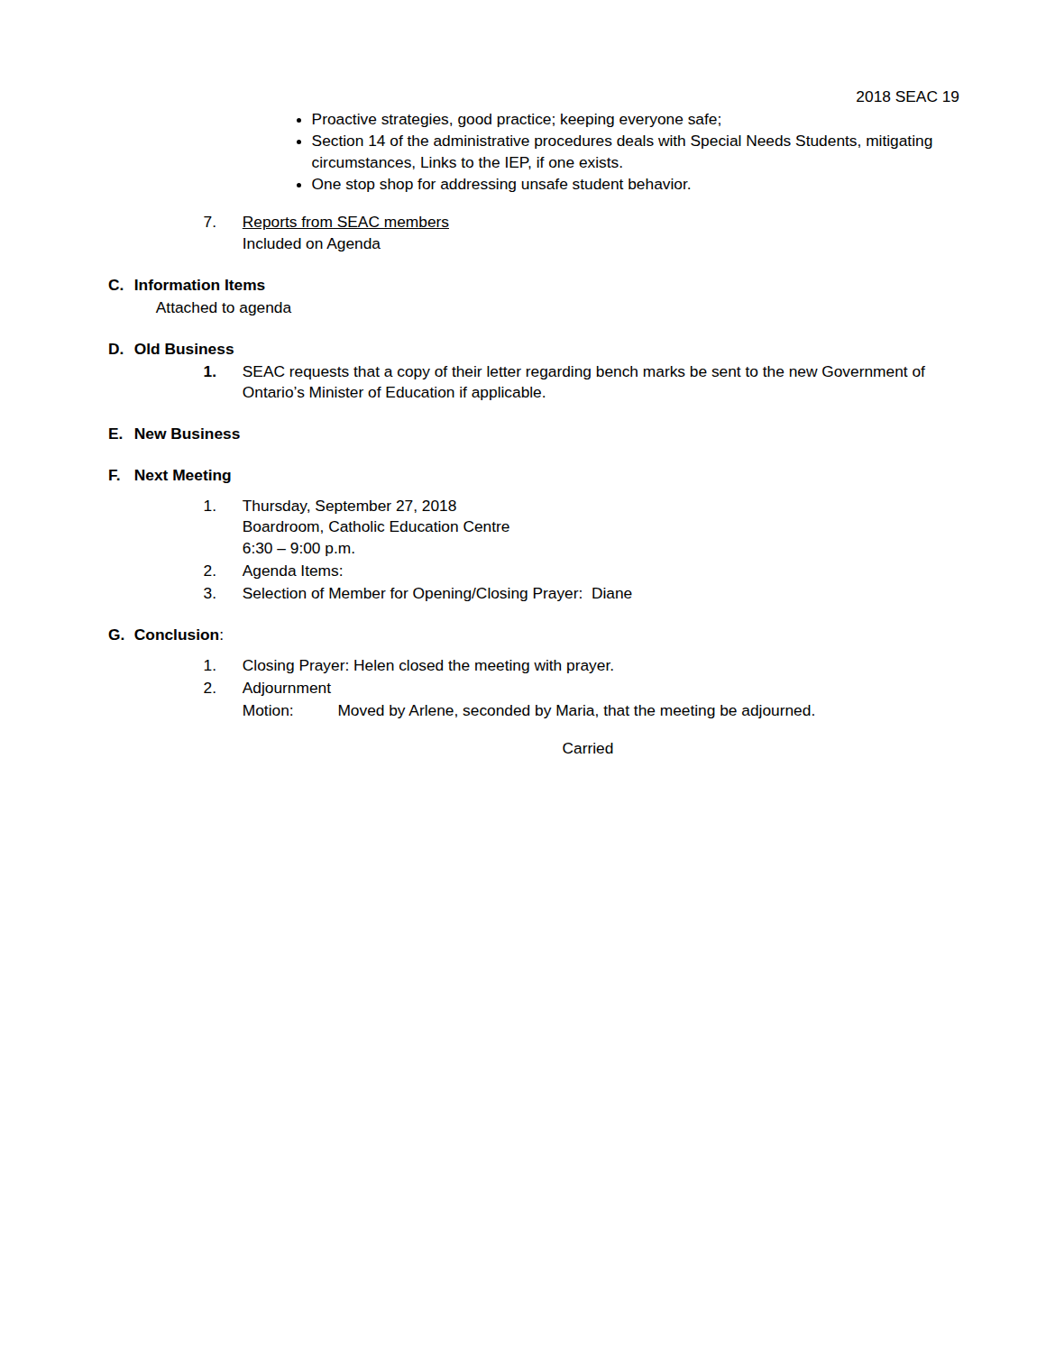2018 SEAC 19
Proactive strategies, good practice; keeping everyone safe;
Section 14 of the administrative procedures deals with Special Needs Students, mitigating circumstances, Links to the IEP, if one exists.
One stop shop for addressing unsafe student behavior.
7.
Reports from SEAC members
Included on Agenda
C.
Information Items
Attached to agenda
D.
Old Business
1.
SEAC requests that a copy of their letter regarding bench marks be sent to the new Government of Ontario’s Minister of Education if applicable.
E.
New Business
F.
Next Meeting
1.
Thursday, September 27, 2018
Boardroom, Catholic Education Centre
6:30 – 9:00 p.m.
2.
Agenda Items:
3.
Selection of Member for Opening/Closing Prayer: Diane
G.
Conclusion:
1.
Closing Prayer: Helen closed the meeting with prayer.
2.
Adjournment
Motion:
Moved by Arlene, seconded by Maria, that the meeting be adjourned.
Carried